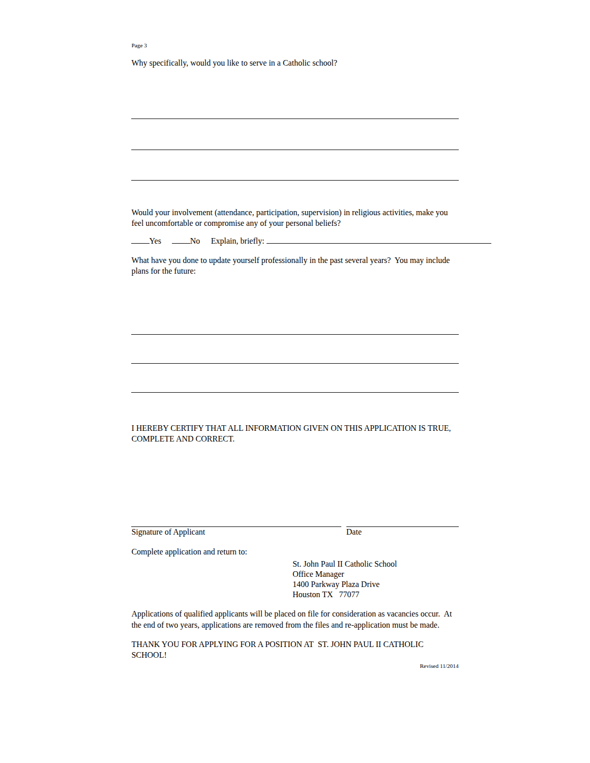Page 3
Why specifically, would you like to serve in a Catholic school?
Would your involvement (attendance, participation, supervision) in religious activities, make you feel uncomfortable or compromise any of your personal beliefs?
Yes No Explain, briefly:
What have you done to update yourself professionally in the past several years? You may include plans for the future:
I HEREBY CERTIFY THAT ALL INFORMATION GIVEN ON THIS APPLICATION IS TRUE, COMPLETE AND CORRECT.
Signature of Applicant
Date
Complete application and return to:
St. John Paul II Catholic School
Office Manager
1400 Parkway Plaza Drive
Houston TX 77077
Applications of qualified applicants will be placed on file for consideration as vacancies occur. At the end of two years, applications are removed from the files and re-application must be made.
THANK YOU FOR APPLYING FOR A POSITION AT ST. JOHN PAUL II CATHOLIC SCHOOL!
Revised 11/2014